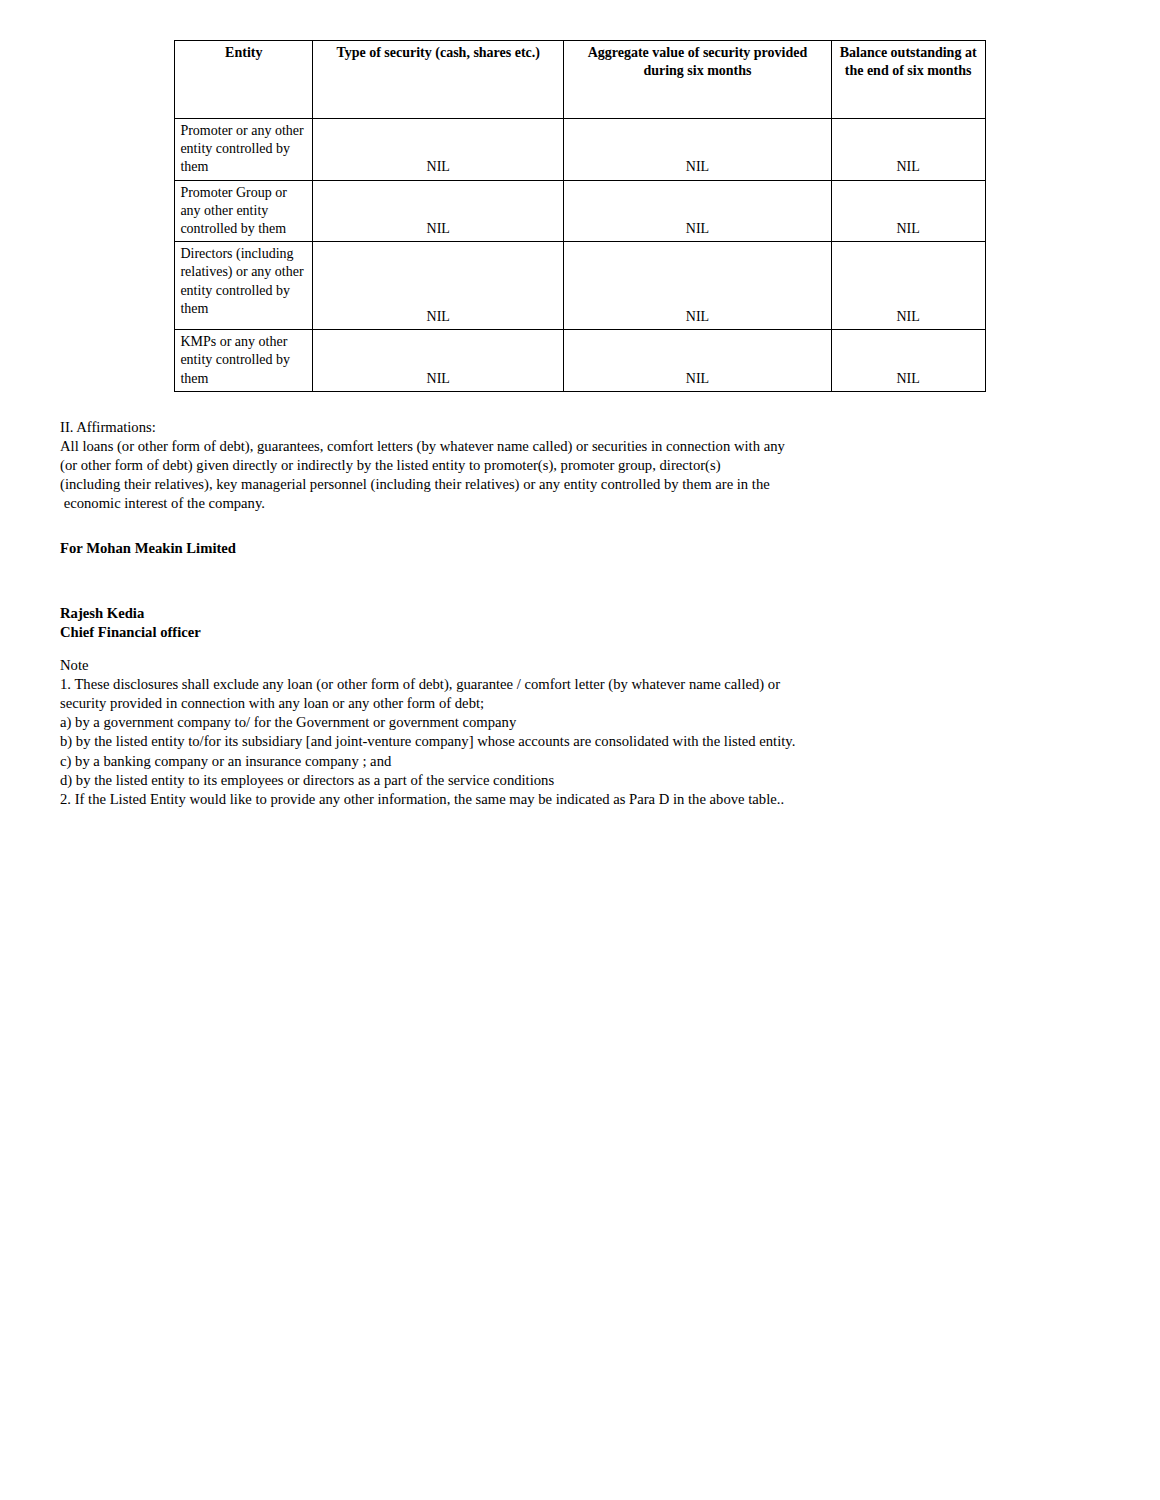| Entity | Type of security (cash, shares etc.) | Aggregate value of security provided during six months | Balance outstanding at the end of six months |
| --- | --- | --- | --- |
| Promoter or any other entity controlled by them | NIL | NIL | NIL |
| Promoter Group or any other entity controlled by them | NIL | NIL | NIL |
| Directors (including relatives) or any other entity controlled by them | NIL | NIL | NIL |
| KMPs or any other entity controlled by them | NIL | NIL | NIL |
II. Affirmations:
All loans (or other form of debt), guarantees, comfort letters (by whatever name called) or securities in connection with any
(or other form of debt) given directly or indirectly by the listed entity to promoter(s), promoter group, director(s)
(including their relatives), key managerial personnel (including their relatives) or any entity controlled by them are in the
economic interest of the company.
For Mohan Meakin Limited
Rajesh Kedia
Chief Financial officer
Note
1. These disclosures shall exclude any loan (or other form of debt), guarantee / comfort letter (by whatever name called) or
security provided in connection with any loan or any other form of debt;
a) by a government company to/ for the Government or government company
b) by the listed entity to/for its subsidiary [and joint-venture company] whose accounts are consolidated with the listed entity.
c) by a banking company or an insurance company ; and
d) by the listed entity to its employees or directors as a part of the service conditions
2. If the Listed Entity would like to provide any other information, the same may be indicated as Para D in the above table..